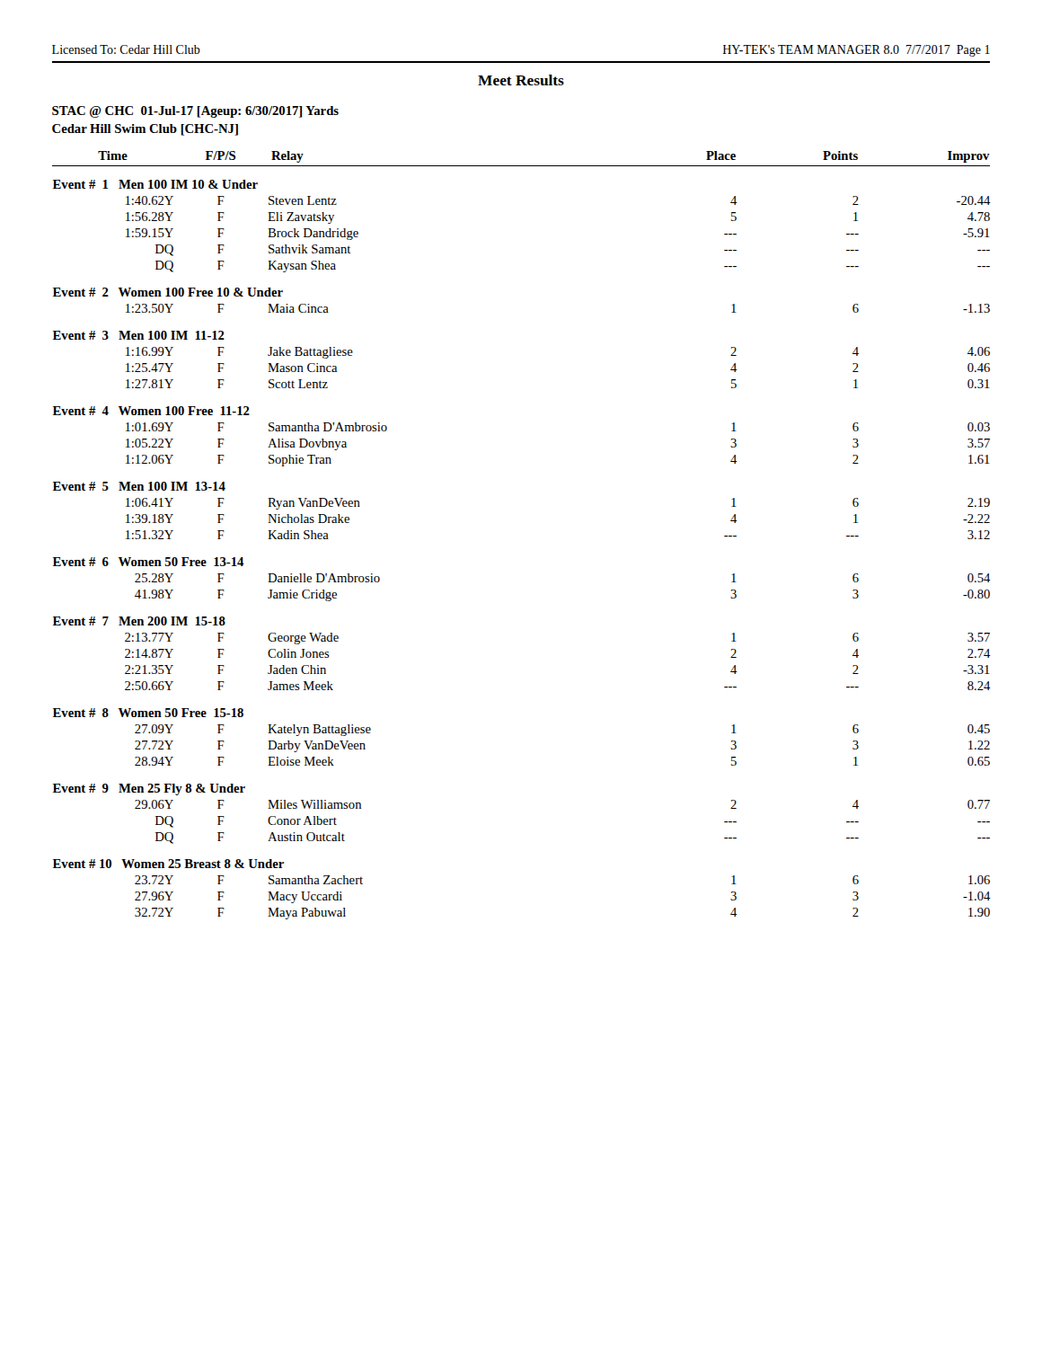Licensed To: Cedar Hill Club HY-TEK's TEAM MANAGER 8.0 7/7/2017 Page 1
Meet Results
STAC @ CHC 01-Jul-17 [Ageup: 6/30/2017] Yards
Cedar Hill Swim Club [CHC-NJ]
| Time | F/P/S | Relay | Place | Points | Improv |
| --- | --- | --- | --- | --- | --- |
| Event # 1 Men 100 IM 10 & Under |
| 1:40.62Y | F | Steven Lentz | 4 | 2 | -20.44 |
| 1:56.28Y | F | Eli Zavatsky | 5 | 1 | 4.78 |
| 1:59.15Y | F | Brock Dandridge | --- | --- | -5.91 |
| DQ | F | Sathvik Samant | --- | --- | --- |
| DQ | F | Kaysan Shea | --- | --- | --- |
| Event # 2 Women 100 Free 10 & Under |
| 1:23.50Y | F | Maia Cinca | 1 | 6 | -1.13 |
| Event # 3 Men 100 IM 11-12 |
| 1:16.99Y | F | Jake Battagliese | 2 | 4 | 4.06 |
| 1:25.47Y | F | Mason Cinca | 4 | 2 | 0.46 |
| 1:27.81Y | F | Scott Lentz | 5 | 1 | 0.31 |
| Event # 4 Women 100 Free 11-12 |
| 1:01.69Y | F | Samantha D'Ambrosio | 1 | 6 | 0.03 |
| 1:05.22Y | F | Alisa Dovbnya | 3 | 3 | 3.57 |
| 1:12.06Y | F | Sophie Tran | 4 | 2 | 1.61 |
| Event # 5 Men 100 IM 13-14 |
| 1:06.41Y | F | Ryan VanDeVeen | 1 | 6 | 2.19 |
| 1:39.18Y | F | Nicholas Drake | 4 | 1 | -2.22 |
| 1:51.32Y | F | Kadin Shea | --- | --- | 3.12 |
| Event # 6 Women 50 Free 13-14 |
| 25.28Y | F | Danielle D'Ambrosio | 1 | 6 | 0.54 |
| 41.98Y | F | Jamie Cridge | 3 | 3 | -0.80 |
| Event # 7 Men 200 IM 15-18 |
| 2:13.77Y | F | George Wade | 1 | 6 | 3.57 |
| 2:14.87Y | F | Colin Jones | 2 | 4 | 2.74 |
| 2:21.35Y | F | Jaden Chin | 4 | 2 | -3.31 |
| 2:50.66Y | F | James Meek | --- | --- | 8.24 |
| Event # 8 Women 50 Free 15-18 |
| 27.09Y | F | Katelyn Battagliese | 1 | 6 | 0.45 |
| 27.72Y | F | Darby VanDeVeen | 3 | 3 | 1.22 |
| 28.94Y | F | Eloise Meek | 5 | 1 | 0.65 |
| Event # 9 Men 25 Fly 8 & Under |
| 29.06Y | F | Miles Williamson | 2 | 4 | 0.77 |
| DQ | F | Conor Albert | --- | --- | --- |
| DQ | F | Austin Outcalt | --- | --- | --- |
| Event # 10 Women 25 Breast 8 & Under |
| 23.72Y | F | Samantha Zachert | 1 | 6 | 1.06 |
| 27.96Y | F | Macy Uccardi | 3 | 3 | -1.04 |
| 32.72Y | F | Maya Pabuwal | 4 | 2 | 1.90 |